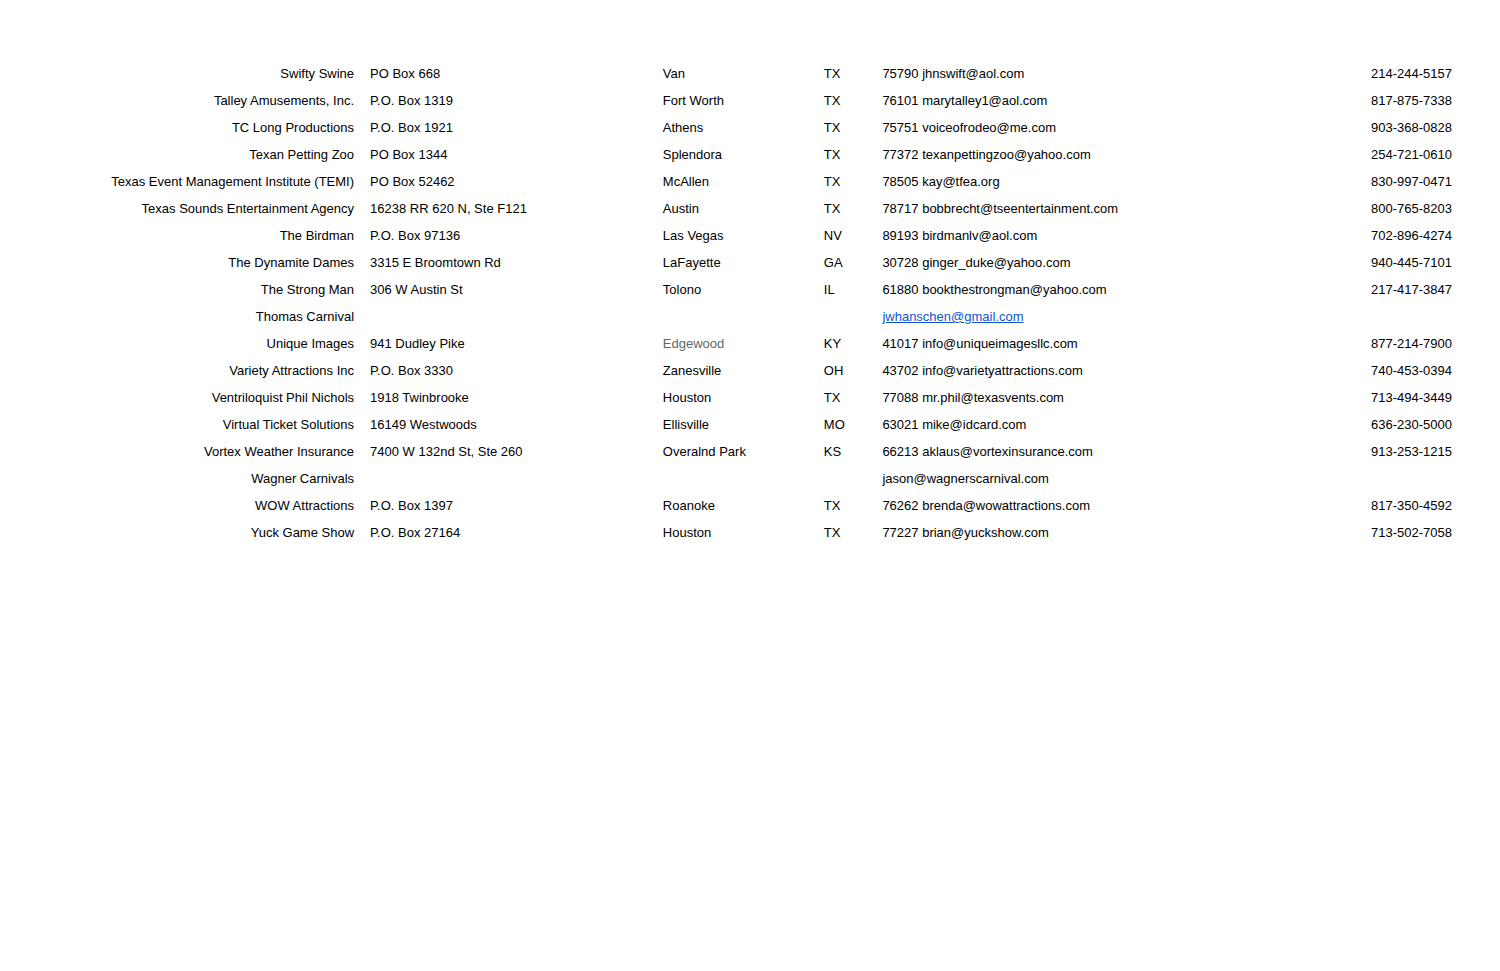| Swifty Swine | PO Box 668 | Van | TX | 75790 jhnswift@aol.com | 214-244-5157 |
| Talley Amusements, Inc. | P.O. Box 1319 | Fort Worth | TX | 76101 marytalley1@aol.com | 817-875-7338 |
| TC Long Productions | P.O. Box 1921 | Athens | TX | 75751 voiceofrodeo@me.com | 903-368-0828 |
| Texan Petting Zoo | PO Box 1344 | Splendora | TX | 77372 texanpettingzoo@yahoo.com | 254-721-0610 |
| Texas Event Management Institute (TEMI) | PO Box 52462 | McAllen | TX | 78505 kay@tfea.org | 830-997-0471 |
| Texas Sounds Entertainment Agency | 16238 RR 620 N, Ste F121 | Austin | TX | 78717 bobbrecht@tseentertainment.com | 800-765-8203 |
| The Birdman | P.O. Box 97136 | Las Vegas | NV | 89193 birdmanlv@aol.com | 702-896-4274 |
| The Dynamite Dames | 3315 E Broomtown Rd | LaFayette | GA | 30728 ginger_duke@yahoo.com | 940-445-7101 |
| The Strong Man | 306 W Austin St | Tolono | IL | 61880 bookthestrongman@yahoo.com | 217-417-3847 |
| Thomas Carnival | | | | jwhanschen@gmail.com | |
| Unique Images | 941 Dudley Pike | Edgewood | KY | 41017 info@uniqueimagesllc.com | 877-214-7900 |
| Variety Attractions Inc | P.O. Box 3330 | Zanesville | OH | 43702 info@varietyattractions.com | 740-453-0394 |
| Ventriloquist Phil Nichols | 1918 Twinbrooke | Houston | TX | 77088 mr.phil@texasvents.com | 713-494-3449 |
| Virtual Ticket Solutions | 16149 Westwoods | Ellisville | MO | 63021 mike@idcard.com | 636-230-5000 |
| Vortex Weather Insurance | 7400 W 132nd St, Ste 260 | Overalnd Park | KS | 66213 aklaus@vortexinsurance.com | 913-253-1215 |
| Wagner Carnivals | | | | jason@wagnerscarnival.com | |
| WOW Attractions | P.O. Box 1397 | Roanoke | TX | 76262 brenda@wowattractions.com | 817-350-4592 |
| Yuck Game Show | P.O. Box 27164 | Houston | TX | 77227 brian@yuckshow.com | 713-502-7058 |